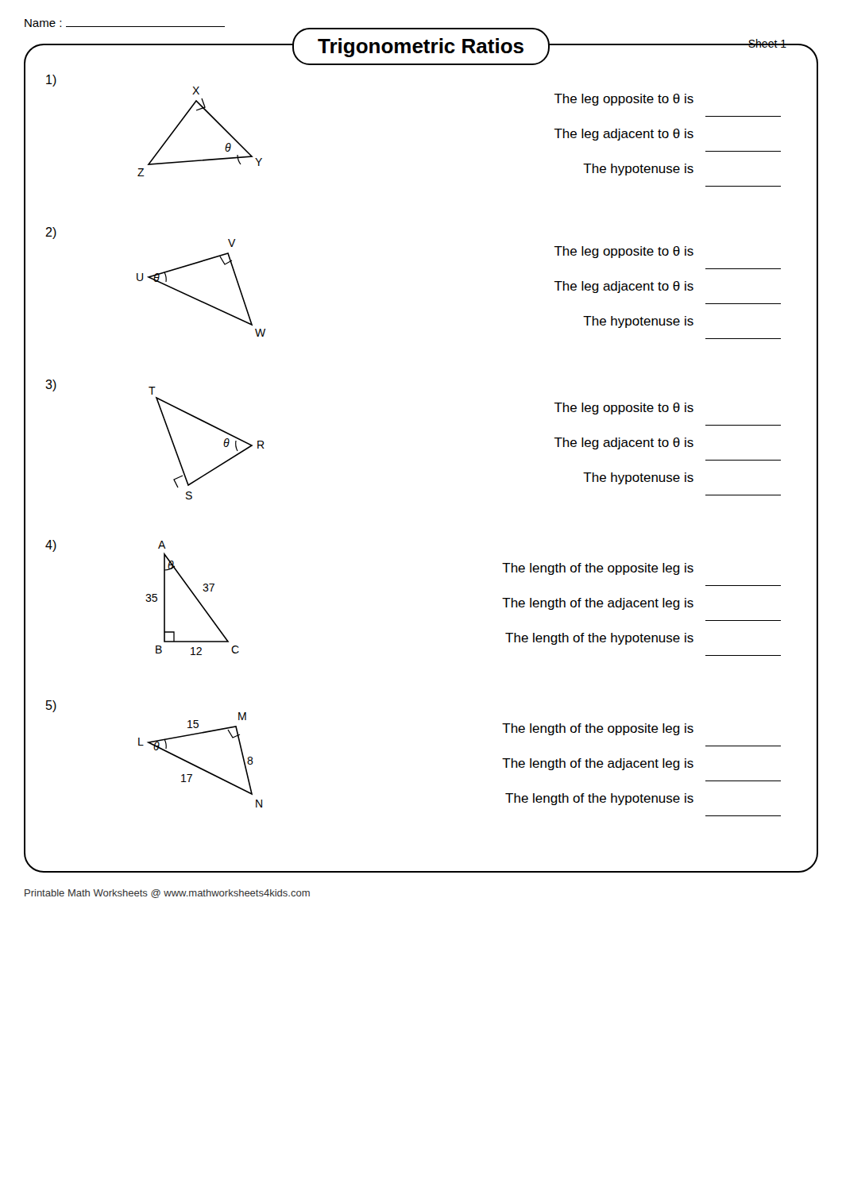Name :
Sheet 1
Trigonometric Ratios
1)
X Z Y θ
The leg opposite to θ is
The leg adjacent to θ is
The hypotenuse is
2)
U V W θ
The leg opposite to θ is
The leg adjacent to θ is
The hypotenuse is
3)
T R S θ
The leg opposite to θ is
The leg adjacent to θ is
The hypotenuse is
4)
A B C θ 35 12 37
The length of the opposite leg is
The length of the adjacent leg is
The length of the hypotenuse is
5)
L M N θ 15 8 17
The length of the opposite leg is
The length of the adjacent leg is
The length of the hypotenuse is
Printable Math Worksheets @ www.mathworksheets4kids.com